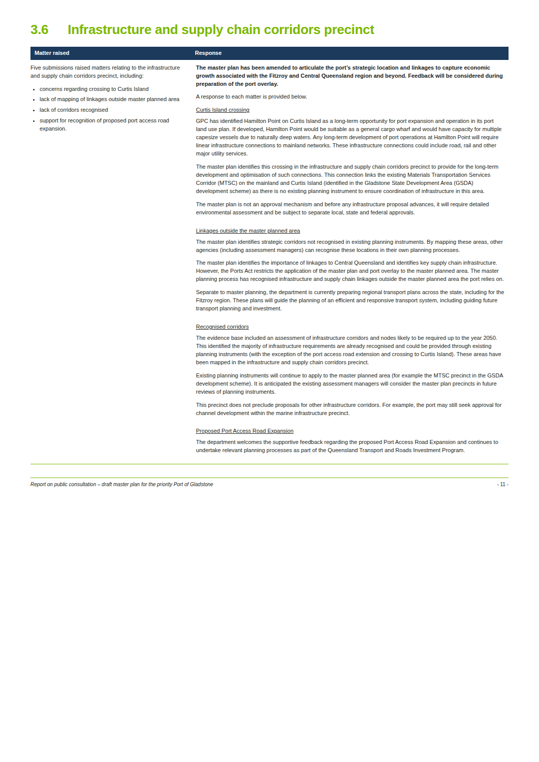3.6 Infrastructure and supply chain corridors precinct
| Matter raised | Response |
| --- | --- |
| Five submissions raised matters relating to the infrastructure and supply chain corridors precinct, including: concerns regarding crossing to Curtis Island lack of mapping of linkages outside master planned area lack of corridors recognised support for recognition of proposed port access road expansion. | The master plan has been amended to articulate the port’s strategic location and linkages to capture economic growth associated with the Fitzroy and Central Queensland region and beyond. Feedback will be considered during preparation of the port overlay. A response to each matter is provided below. Curtis Island crossing GPC has identified Hamilton Point on Curtis Island as a long-term opportunity for port expansion and operation in its port land use plan. If developed, Hamilton Point would be suitable as a general cargo wharf and would have capacity for multiple capesize vessels due to naturally deep waters. Any long-term development of port operations at Hamilton Point will require linear infrastructure connections to mainland networks. These infrastructure connections could include road, rail and other major utility services. The master plan identifies this crossing in the infrastructure and supply chain corridors precinct to provide for the long-term development and optimisation of such connections. This connection links the existing Materials Transportation Services Corridor (MTSC) on the mainland and Curtis Island (identified in the Gladstone State Development Area (GSDA) development scheme) as there is no existing planning instrument to ensure coordination of infrastructure in this area. The master plan is not an approval mechanism and before any infrastructure proposal advances, it will require detailed environmental assessment and be subject to separate local, state and federal approvals. Linkages outside the master planned area The master plan identifies strategic corridors not recognised in existing planning instruments. By mapping these areas, other agencies (including assessment managers) can recognise these locations in their own planning processes. The master plan identifies the importance of linkages to Central Queensland and identifies key supply chain infrastructure. However, the Ports Act restricts the application of the master plan and port overlay to the master planned area. The master planning process has recognised infrastructure and supply chain linkages outside the master planned area the port relies on. Separate to master planning, the department is currently preparing regional transport plans across the state, including for the Fitzroy region. These plans will guide the planning of an efficient and responsive transport system, including guiding future transport planning and investment. Recognised corridors The evidence base included an assessment of infrastructure corridors and nodes likely to be required up to the year 2050. This identified the majority of infrastructure requirements are already recognised and could be provided through existing planning instruments (with the exception of the port access road extension and crossing to Curtis Island). These areas have been mapped in the infrastructure and supply chain corridors precinct. Existing planning instruments will continue to apply to the master planned area (for example the MTSC precinct in the GSDA development scheme). It is anticipated the existing assessment managers will consider the master plan precincts in future reviews of planning instruments. This precinct does not preclude proposals for other infrastructure corridors. For example, the port may still seek approval for channel development within the marine infrastructure precinct. Proposed Port Access Road Expansion The department welcomes the supportive feedback regarding the proposed Port Access Road Expansion and continues to undertake relevant planning processes as part of the Queensland Transport and Roads Investment Program. |
Report on public consultation – draft master plan for the priority Port of Gladstone
- 11 -